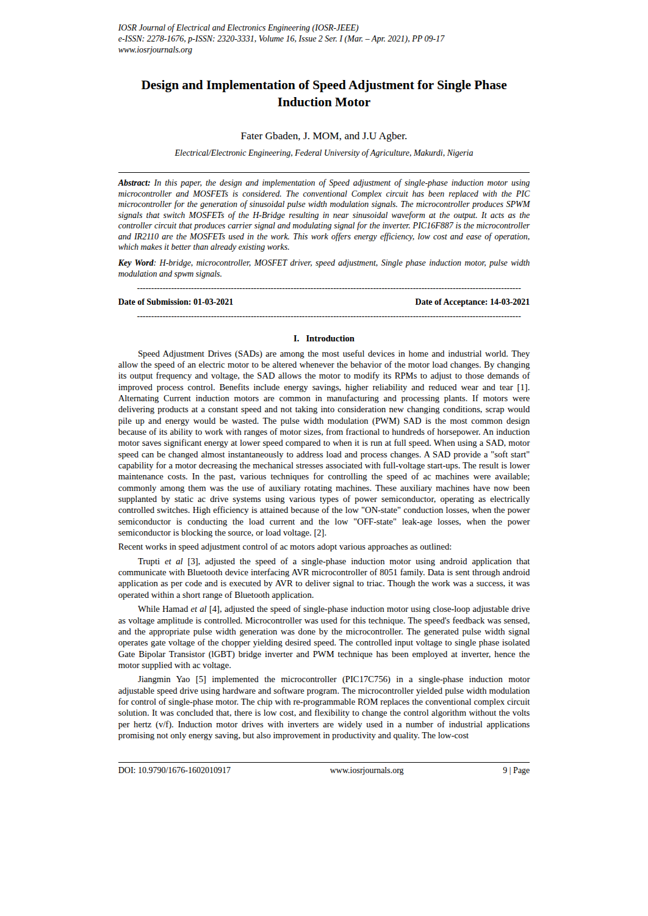IOSR Journal of Electrical and Electronics Engineering (IOSR-JEEE)
e-ISSN: 2278-1676, p-ISSN: 2320-3331, Volume 16, Issue 2 Ser. I (Mar. – Apr. 2021), PP 09-17
www.iosrjournals.org
Design and Implementation of Speed Adjustment for Single Phase Induction Motor
Fater Gbaden, J. MOM, and J.U Agber.
Electrical/Electronic Engineering, Federal University of Agriculture, Makurdi, Nigeria
Abstract: In this paper, the design and implementation of Speed adjustment of single-phase induction motor using microcontroller and MOSFETs is considered. The conventional Complex circuit has been replaced with the PIC microcontroller for the generation of sinusoidal pulse width modulation signals. The microcontroller produces SPWM signals that switch MOSFETs of the H-Bridge resulting in near sinusoidal waveform at the output. It acts as the controller circuit that produces carrier signal and modulating signal for the inverter. PIC16F887 is the microcontroller and IR2110 are the MOSFETs used in the work. This work offers energy efficiency, low cost and ease of operation, which makes it better than already existing works.
Key Word: H-bridge, microcontroller, MOSFET driver, speed adjustment, Single phase induction motor, pulse width modulation and spwm signals.
---------------------------------------------------------------------------------------------------------------------------------------
Date of Submission: 01-03-2021 Date of Acceptance: 14-03-2021
---------------------------------------------------------------------------------------------------------------------------------------
I. Introduction
Speed Adjustment Drives (SADs) are among the most useful devices in home and industrial world. They allow the speed of an electric motor to be altered whenever the behavior of the motor load changes. By changing its output frequency and voltage, the SAD allows the motor to modify its RPMs to adjust to those demands of improved process control. Benefits include energy savings, higher reliability and reduced wear and tear [1]. Alternating Current induction motors are common in manufacturing and processing plants. If motors were delivering products at a constant speed and not taking into consideration new changing conditions, scrap would pile up and energy would be wasted. The pulse width modulation (PWM) SAD is the most common design because of its ability to work with ranges of motor sizes, from fractional to hundreds of horsepower. An induction motor saves significant energy at lower speed compared to when it is run at full speed. When using a SAD, motor speed can be changed almost instantaneously to address load and process changes. A SAD provide a "soft start" capability for a motor decreasing the mechanical stresses associated with full-voltage start-ups. The result is lower maintenance costs. In the past, various techniques for controlling the speed of ac machines were available; commonly among them was the use of auxiliary rotating machines. These auxiliary machines have now been supplanted by static ac drive systems using various types of power semiconductor, operating as electrically controlled switches. High efficiency is attained because of the low "ON-state" conduction losses, when the power semiconductor is conducting the load current and the low "OFF-state" leak-age losses, when the power semiconductor is blocking the source, or load voltage. [2].
Recent works in speed adjustment control of ac motors adopt various approaches as outlined:
Trupti et al [3], adjusted the speed of a single-phase induction motor using android application that communicate with Bluetooth device interfacing AVR microcontroller of 8051 family. Data is sent through android application as per code and is executed by AVR to deliver signal to triac. Though the work was a success, it was operated within a short range of Bluetooth application.
While Hamad et al [4], adjusted the speed of single-phase induction motor using close-loop adjustable drive as voltage amplitude is controlled. Microcontroller was used for this technique. The speed's feedback was sensed, and the appropriate pulse width generation was done by the microcontroller. The generated pulse width signal operates gate voltage of the chopper yielding desired speed. The controlled input voltage to single phase isolated Gate Bipolar Transistor (lGBT) bridge inverter and PWM technique has been employed at inverter, hence the motor supplied with ac voltage.
Jiangmin Yao [5] implemented the microcontroller (PIC17C756) in a single-phase induction motor adjustable speed drive using hardware and software program. The microcontroller yielded pulse width modulation for control of single-phase motor. The chip with re-programmable ROM replaces the conventional complex circuit solution. It was concluded that, there is low cost, and flexibility to change the control algorithm without the volts per hertz (v/f). Induction motor drives with inverters are widely used in a number of industrial applications promising not only energy saving, but also improvement in productivity and quality. The low-cost
DOI: 10.9790/1676-1602010917 www.iosrjournals.org 9 | Page